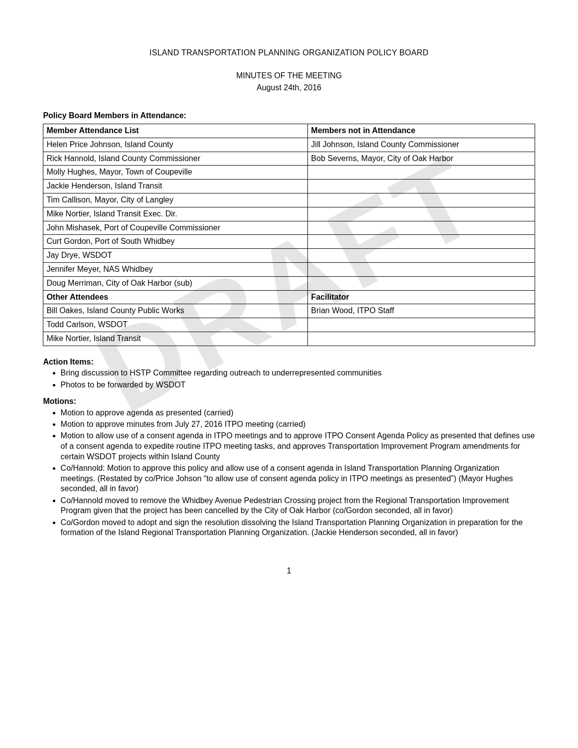DRAFT
ISLAND TRANSPORTATION PLANNING ORGANIZATION POLICY BOARD
MINUTES OF THE MEETING
August 24th, 2016
Policy Board Members in Attendance:
| Member Attendance List | Members not in Attendance |
| --- | --- |
| Helen Price Johnson, Island County | Jill Johnson, Island County Commissioner |
| Rick Hannold, Island County Commissioner | Bob Severns, Mayor, City of Oak Harbor |
| Molly Hughes, Mayor, Town of Coupeville | |
| Jackie Henderson, Island Transit | |
| Tim Callison, Mayor, City of Langley | |
| Mike Nortier, Island Transit Exec. Dir. | |
| John Mishasek, Port of Coupeville Commissioner | |
| Curt Gordon, Port of South Whidbey | |
| Jay Drye, WSDOT | |
| Jennifer Meyer, NAS Whidbey | |
| Doug Merriman, City of Oak Harbor (sub) | |
| Other Attendees | Facilitator |
| Bill Oakes, Island County Public Works | Brian Wood, ITPO Staff |
| Todd Carlson, WSDOT | |
| Mike Nortier, Island Transit | |
Action Items:
Bring discussion to HSTP Committee regarding outreach to underrepresented communities
Photos to be forwarded by WSDOT
Motions:
Motion to approve agenda as presented (carried)
Motion to approve minutes from July 27, 2016 ITPO meeting (carried)
Motion to allow use of a consent agenda in ITPO meetings and to approve ITPO Consent Agenda Policy as presented that defines use of a consent agenda to expedite routine ITPO meeting tasks, and approves Transportation Improvement Program amendments for certain WSDOT projects within Island County
Co/Hannold: Motion to approve this policy and allow use of a consent agenda in Island Transportation Planning Organization meetings. (Restated by co/Price Johson “to allow use of consent agenda policy in ITPO meetings as presented”) (Mayor Hughes seconded, all in favor)
Co/Hannold moved to remove the Whidbey Avenue Pedestrian Crossing project from the Regional Transportation Improvement Program given that the project has been cancelled by the City of Oak Harbor (co/Gordon seconded, all in favor)
Co/Gordon moved to adopt and sign the resolution dissolving the Island Transportation Planning Organization in preparation for the formation of the Island Regional Transportation Planning Organization. (Jackie Henderson seconded, all in favor)
1